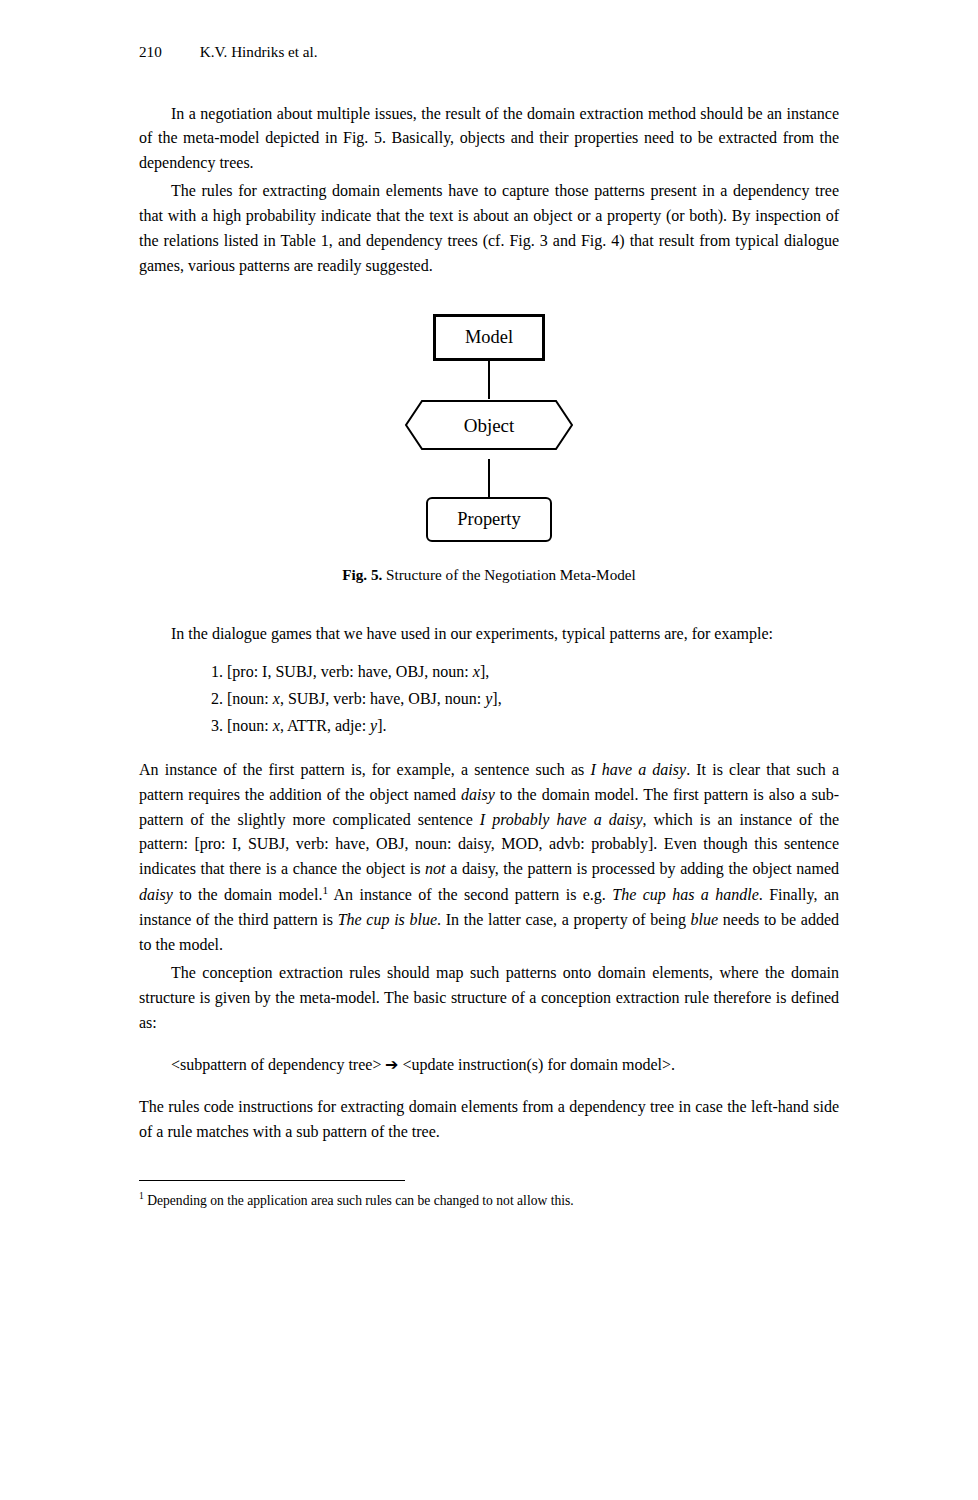210 K.V. Hindriks et al.
In a negotiation about multiple issues, the result of the domain extraction method should be an instance of the meta-model depicted in Fig. 5. Basically, objects and their properties need to be extracted from the dependency trees.
The rules for extracting domain elements have to capture those patterns present in a dependency tree that with a high probability indicate that the text is about an object or a property (or both). By inspection of the relations listed in Table 1, and dependency trees (cf. Fig. 3 and Fig. 4) that result from typical dialogue games, various patterns are readily suggested.
Model
Object
Property
Fig. 5. Structure of the Negotiation Meta-Model
In the dialogue games that we have used in our experiments, typical patterns are, for example:
[pro: I, SUBJ, verb: have, OBJ, noun: x],
[noun: x, SUBJ, verb: have, OBJ, noun: y],
[noun: x, ATTR, adje: y].
An instance of the first pattern is, for example, a sentence such as I have a daisy. It is clear that such a pattern requires the addition of the object named daisy to the domain model. The first pattern is also a sub-pattern of the slightly more complicated sentence I probably have a daisy, which is an instance of the pattern: [pro: I, SUBJ, verb: have, OBJ, noun: daisy, MOD, advb: probably]. Even though this sentence indicates that there is a chance the object is not a daisy, the pattern is processed by adding the object named daisy to the domain model.1 An instance of the second pattern is e.g. The cup has a handle. Finally, an instance of the third pattern is The cup is blue. In the latter case, a property of being blue needs to be added to the model.
The conception extraction rules should map such patterns onto domain elements, where the domain structure is given by the meta-model. The basic structure of a conception extraction rule therefore is defined as:
<subpattern of dependency tree> ➔ <update instruction(s) for domain model>.
The rules code instructions for extracting domain elements from a dependency tree in case the left-hand side of a rule matches with a sub pattern of the tree.
1 Depending on the application area such rules can be changed to not allow this.